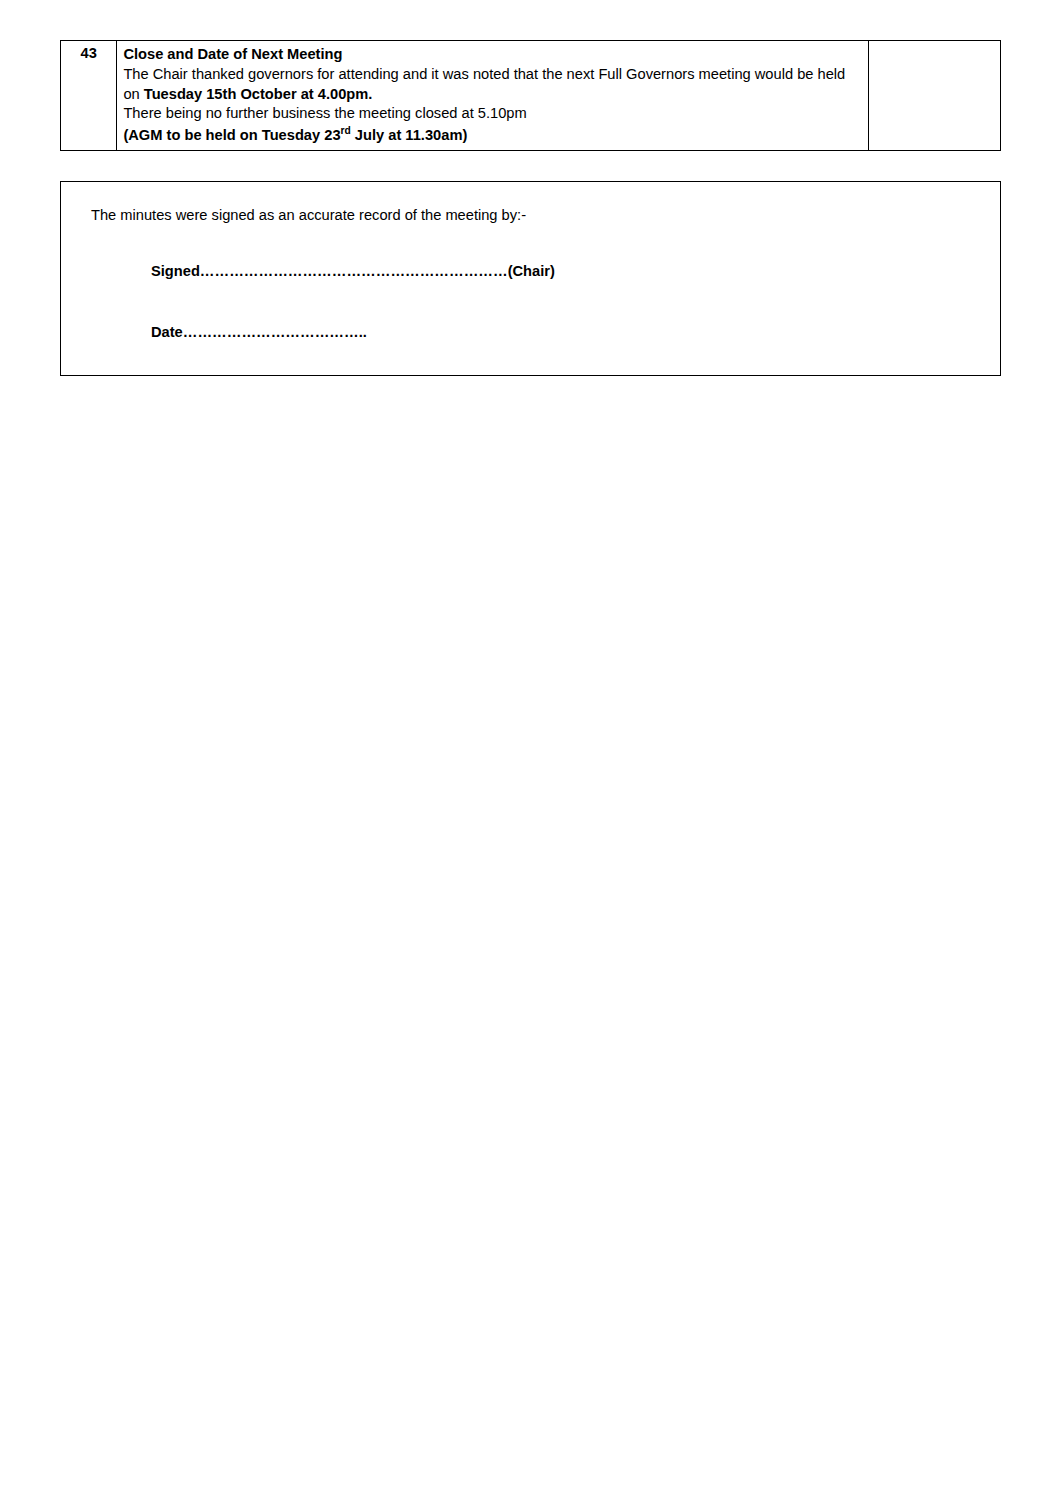| 43 | Close and Date of Next Meeting The Chair thanked governors for attending and it was noted that the next Full Governors meeting would be held on Tuesday 15th October at 4.00pm. There being no further business the meeting closed at 5.10pm (AGM to be held on Tuesday 23 rd July at 11.30am) | |
The minutes were signed as an accurate record of the meeting by:-
Signed………………………………………………………(Chair)
Date………………………………..